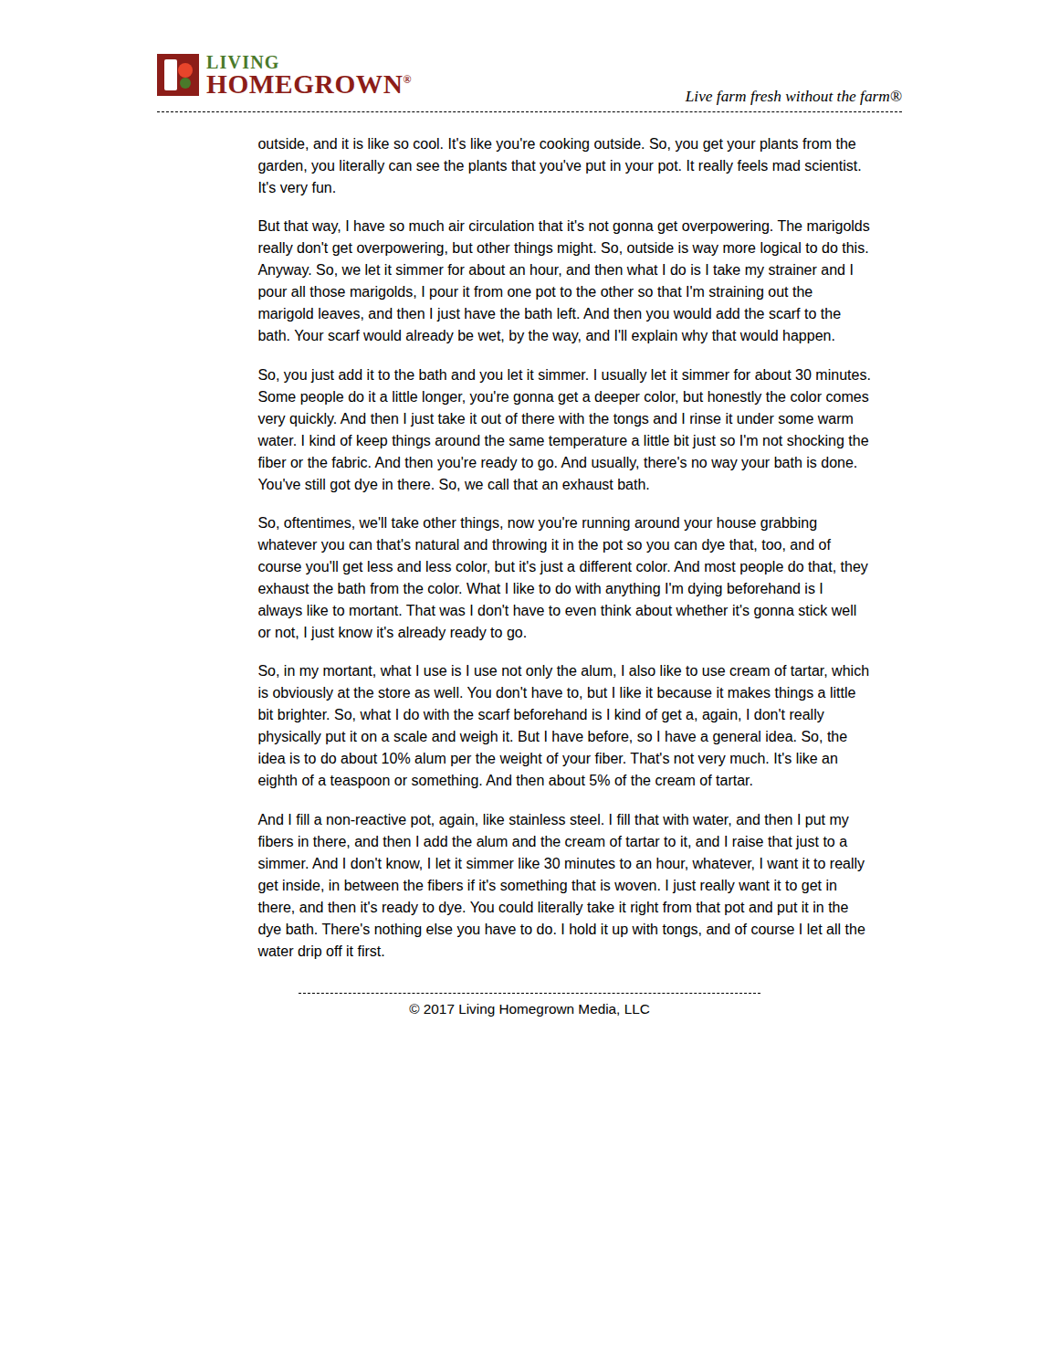LIVING HOMEGROWN®
Live farm fresh without the farm®
outside, and it is like so cool. It's like you're cooking outside. So, you get your plants from the garden, you literally can see the plants that you've put in your pot. It really feels mad scientist. It's very fun.
But that way, I have so much air circulation that it's not gonna get overpowering. The marigolds really don't get overpowering, but other things might. So, outside is way more logical to do this. Anyway. So, we let it simmer for about an hour, and then what I do is I take my strainer and I pour all those marigolds, I pour it from one pot to the other so that I'm straining out the marigold leaves, and then I just have the bath left. And then you would add the scarf to the bath. Your scarf would already be wet, by the way, and I'll explain why that would happen.
So, you just add it to the bath and you let it simmer. I usually let it simmer for about 30 minutes. Some people do it a little longer, you're gonna get a deeper color, but honestly the color comes very quickly. And then I just take it out of there with the tongs and I rinse it under some warm water. I kind of keep things around the same temperature a little bit just so I'm not shocking the fiber or the fabric. And then you're ready to go. And usually, there's no way your bath is done. You've still got dye in there. So, we call that an exhaust bath.
So, oftentimes, we'll take other things, now you're running around your house grabbing whatever you can that's natural and throwing it in the pot so you can dye that, too, and of course you'll get less and less color, but it's just a different color. And most people do that, they exhaust the bath from the color. What I like to do with anything I'm dying beforehand is I always like to mortant. That was I don't have to even think about whether it's gonna stick well or not, I just know it's already ready to go.
So, in my mortant, what I use is I use not only the alum, I also like to use cream of tartar, which is obviously at the store as well. You don't have to, but I like it because it makes things a little bit brighter. So, what I do with the scarf beforehand is I kind of get a, again, I don't really physically put it on a scale and weigh it. But I have before, so I have a general idea. So, the idea is to do about 10% alum per the weight of your fiber. That's not very much. It's like an eighth of a teaspoon or something. And then about 5% of the cream of tartar.
And I fill a non-reactive pot, again, like stainless steel. I fill that with water, and then I put my fibers in there, and then I add the alum and the cream of tartar to it, and I raise that just to a simmer. And I don't know, I let it simmer like 30 minutes to an hour, whatever, I want it to really get inside, in between the fibers if it's something that is woven. I just really want it to get in there, and then it's ready to dye. You could literally take it right from that pot and put it in the dye bath. There's nothing else you have to do. I hold it up with tongs, and of course I let all the water drip off it first.
© 2017 Living Homegrown Media, LLC